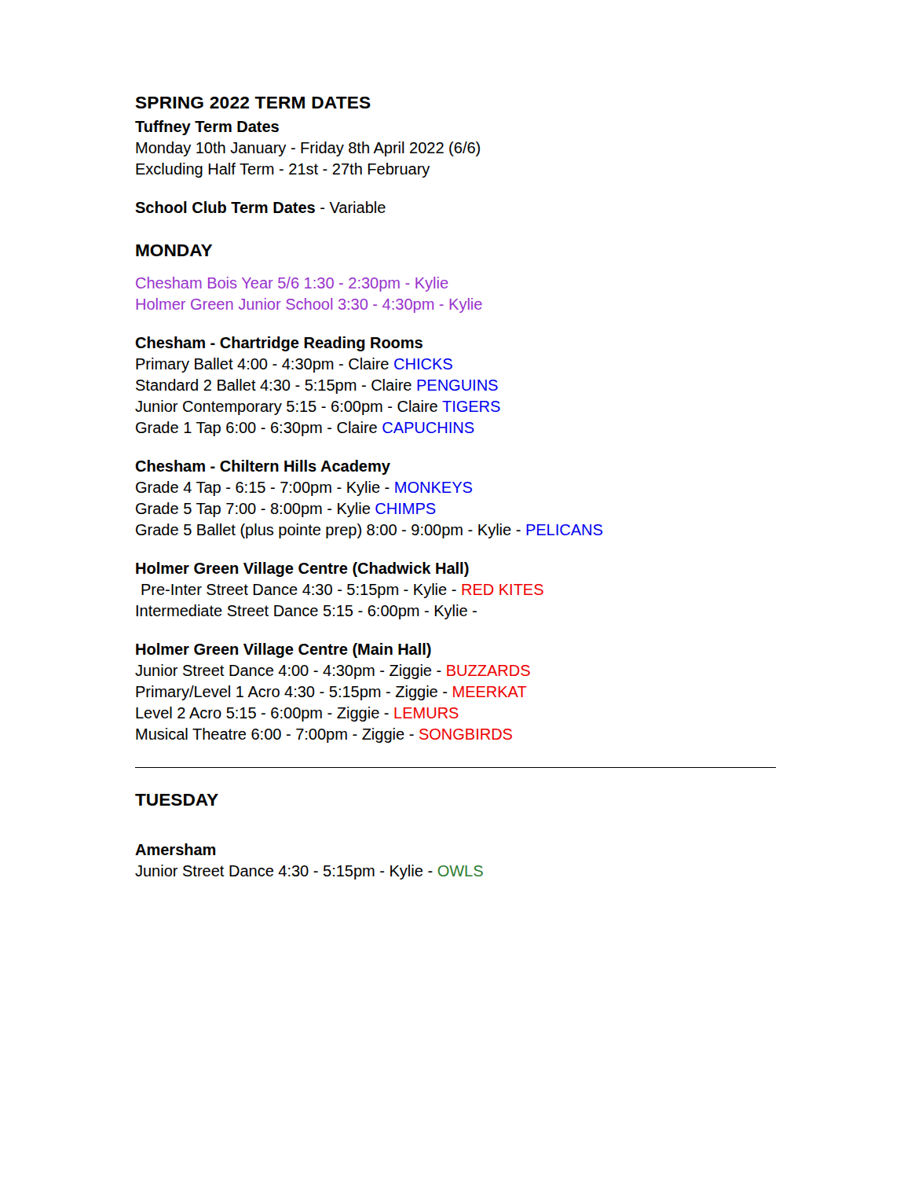SPRING 2022 TERM DATES
Tuffney Term Dates
Monday 10th January - Friday 8th April 2022 (6/6)
Excluding Half Term - 21st - 27th February
School Club Term Dates - Variable
MONDAY
Chesham Bois Year 5/6 1:30 - 2:30pm - Kylie
Holmer Green Junior School 3:30 - 4:30pm - Kylie
Chesham - Chartridge Reading Rooms
Primary Ballet 4:00 - 4:30pm - Claire CHICKS
Standard 2 Ballet 4:30 - 5:15pm - Claire PENGUINS
Junior Contemporary 5:15 - 6:00pm - Claire TIGERS
Grade 1 Tap 6:00 - 6:30pm - Claire CAPUCHINS
Chesham - Chiltern Hills Academy
Grade 4 Tap - 6:15 - 7:00pm - Kylie - MONKEYS
Grade 5 Tap 7:00 - 8:00pm - Kylie CHIMPS
Grade 5 Ballet (plus pointe prep) 8:00 - 9:00pm - Kylie - PELICANS
Holmer Green Village Centre (Chadwick Hall)
Pre-Inter Street Dance 4:30 - 5:15pm - Kylie - RED KITES
Intermediate Street Dance 5:15 - 6:00pm - Kylie -
Holmer Green Village Centre (Main Hall)
Junior Street Dance 4:00 - 4:30pm - Ziggie - BUZZARDS
Primary/Level 1 Acro 4:30 - 5:15pm - Ziggie - MEERKAT
Level 2 Acro 5:15 - 6:00pm - Ziggie - LEMURS
Musical Theatre 6:00 - 7:00pm - Ziggie - SONGBIRDS
TUESDAY
Amersham
Junior Street Dance 4:30 - 5:15pm - Kylie - OWLS